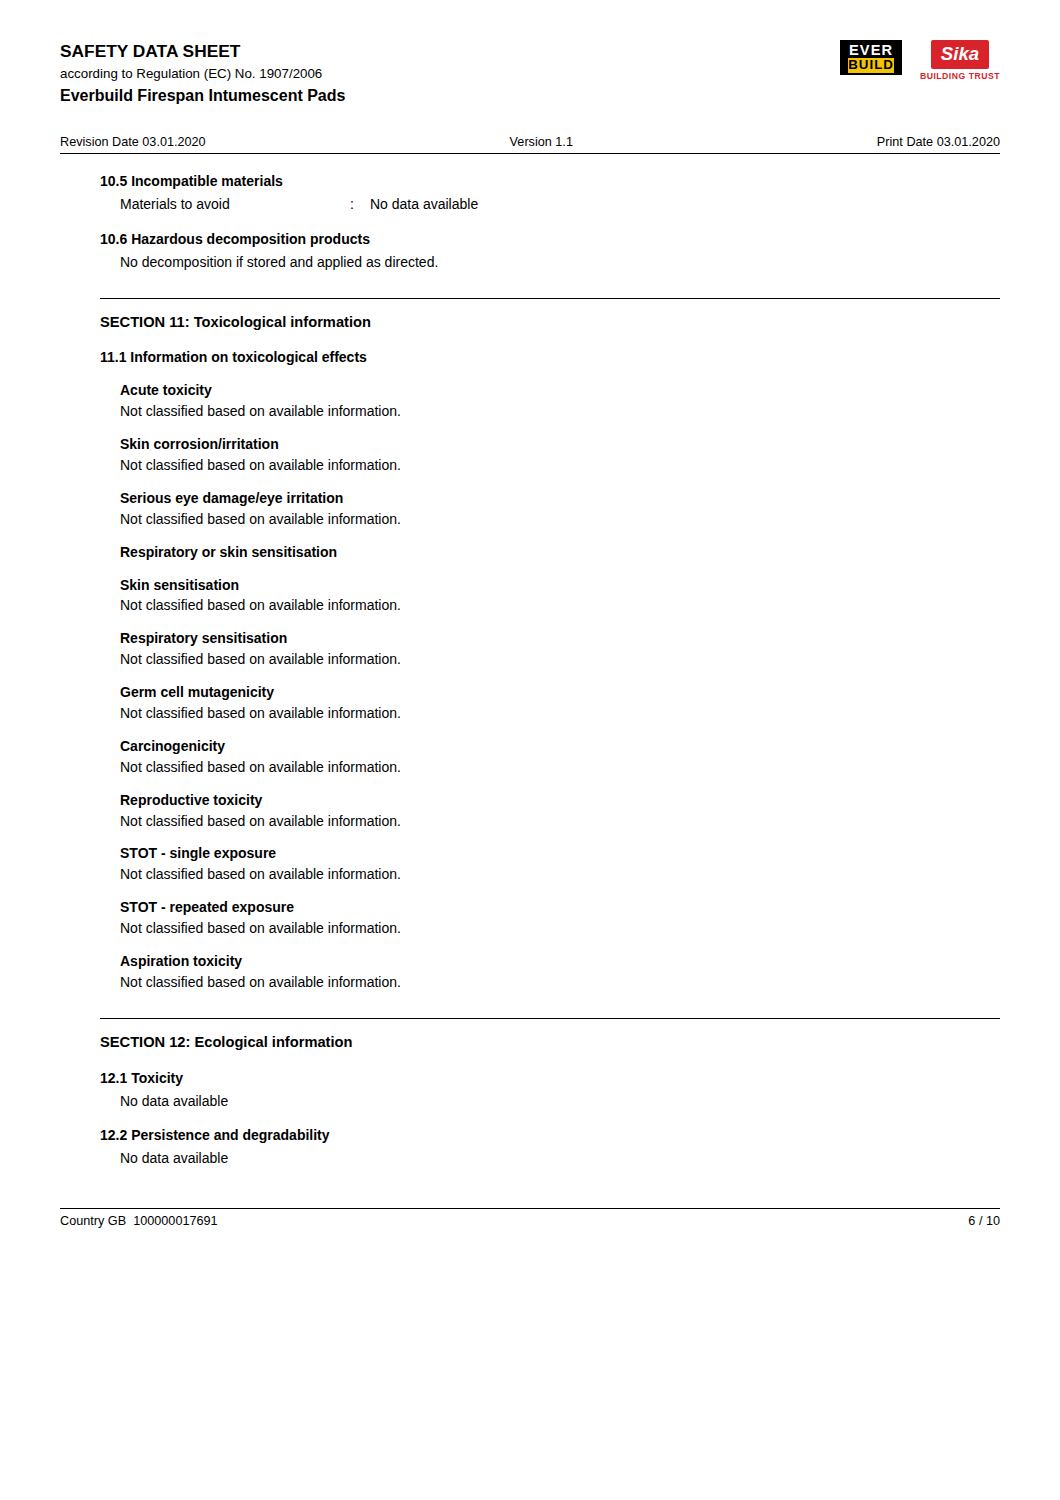SAFETY DATA SHEET
according to Regulation (EC) No. 1907/2006
Everbuild Firespan Intumescent Pads
EVER BUILD
Sika
BUILDING TRUST
Revision Date 03.01.2020 Version 1.1 Print Date 03.01.2020
10.5 Incompatible materials
Materials to avoid
:
No data available
10.6 Hazardous decomposition products
No decomposition if stored and applied as directed.
SECTION 11: Toxicological information
11.1 Information on toxicological effects
Acute toxicity
Not classified based on available information.
Skin corrosion/irritation
Not classified based on available information.
Serious eye damage/eye irritation
Not classified based on available information.
Respiratory or skin sensitisation
Skin sensitisation
Not classified based on available information.
Respiratory sensitisation
Not classified based on available information.
Germ cell mutagenicity
Not classified based on available information.
Carcinogenicity
Not classified based on available information.
Reproductive toxicity
Not classified based on available information.
STOT - single exposure
Not classified based on available information.
STOT - repeated exposure
Not classified based on available information.
Aspiration toxicity
Not classified based on available information.
SECTION 12: Ecological information
12.1 Toxicity
No data available
12.2 Persistence and degradability
No data available
Country GB 100000017691 6 / 10